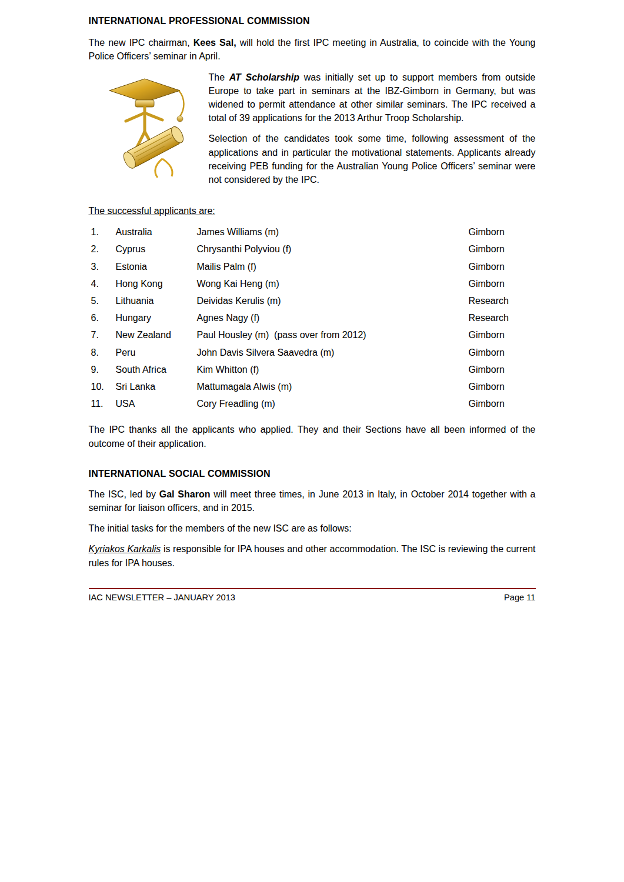INTERNATIONAL PROFESSIONAL COMMISSION
The new IPC chairman, Kees Sal, will hold the first IPC meeting in Australia, to coincide with the Young Police Officers’ seminar in April.
The AT Scholarship was initially set up to support members from outside Europe to take part in seminars at the IBZ-Gimborn in Germany, but was widened to permit attendance at other similar seminars. The IPC received a total of 39 applications for the 2013 Arthur Troop Scholarship.
Selection of the candidates took some time, following assessment of the applications and in particular the motivational statements. Applicants already receiving PEB funding for the Australian Young Police Officers’ seminar were not considered by the IPC.
The successful applicants are:
| 1. | Australia | James Williams (m) | Gimborn |
| 2. | Cyprus | Chrysanthi Polyviou (f) | Gimborn |
| 3. | Estonia | Mailis Palm (f) | Gimborn |
| 4. | Hong Kong | Wong Kai Heng (m) | Gimborn |
| 5. | Lithuania | Deividas Kerulis (m) | Research |
| 6. | Hungary | Agnes Nagy (f) | Research |
| 7. | New Zealand | Paul Housley (m) (pass over from 2012) | Gimborn |
| 8. | Peru | John Davis Silvera Saavedra (m) | Gimborn |
| 9. | South Africa | Kim Whitton (f) | Gimborn |
| 10. | Sri Lanka | Mattumagala Alwis (m) | Gimborn |
| 11. | USA | Cory Freadling (m) | Gimborn |
The IPC thanks all the applicants who applied. They and their Sections have all been informed of the outcome of their application.
INTERNATIONAL SOCIAL COMMISSION
The ISC, led by Gal Sharon will meet three times, in June 2013 in Italy, in October 2014 together with a seminar for liaison officers, and in 2015.
The initial tasks for the members of the new ISC are as follows:
Kyriakos Karkalis is responsible for IPA houses and other accommodation. The ISC is reviewing the current rules for IPA houses.
IAC NEWSLETTER – JANUARY 2013 Page 11